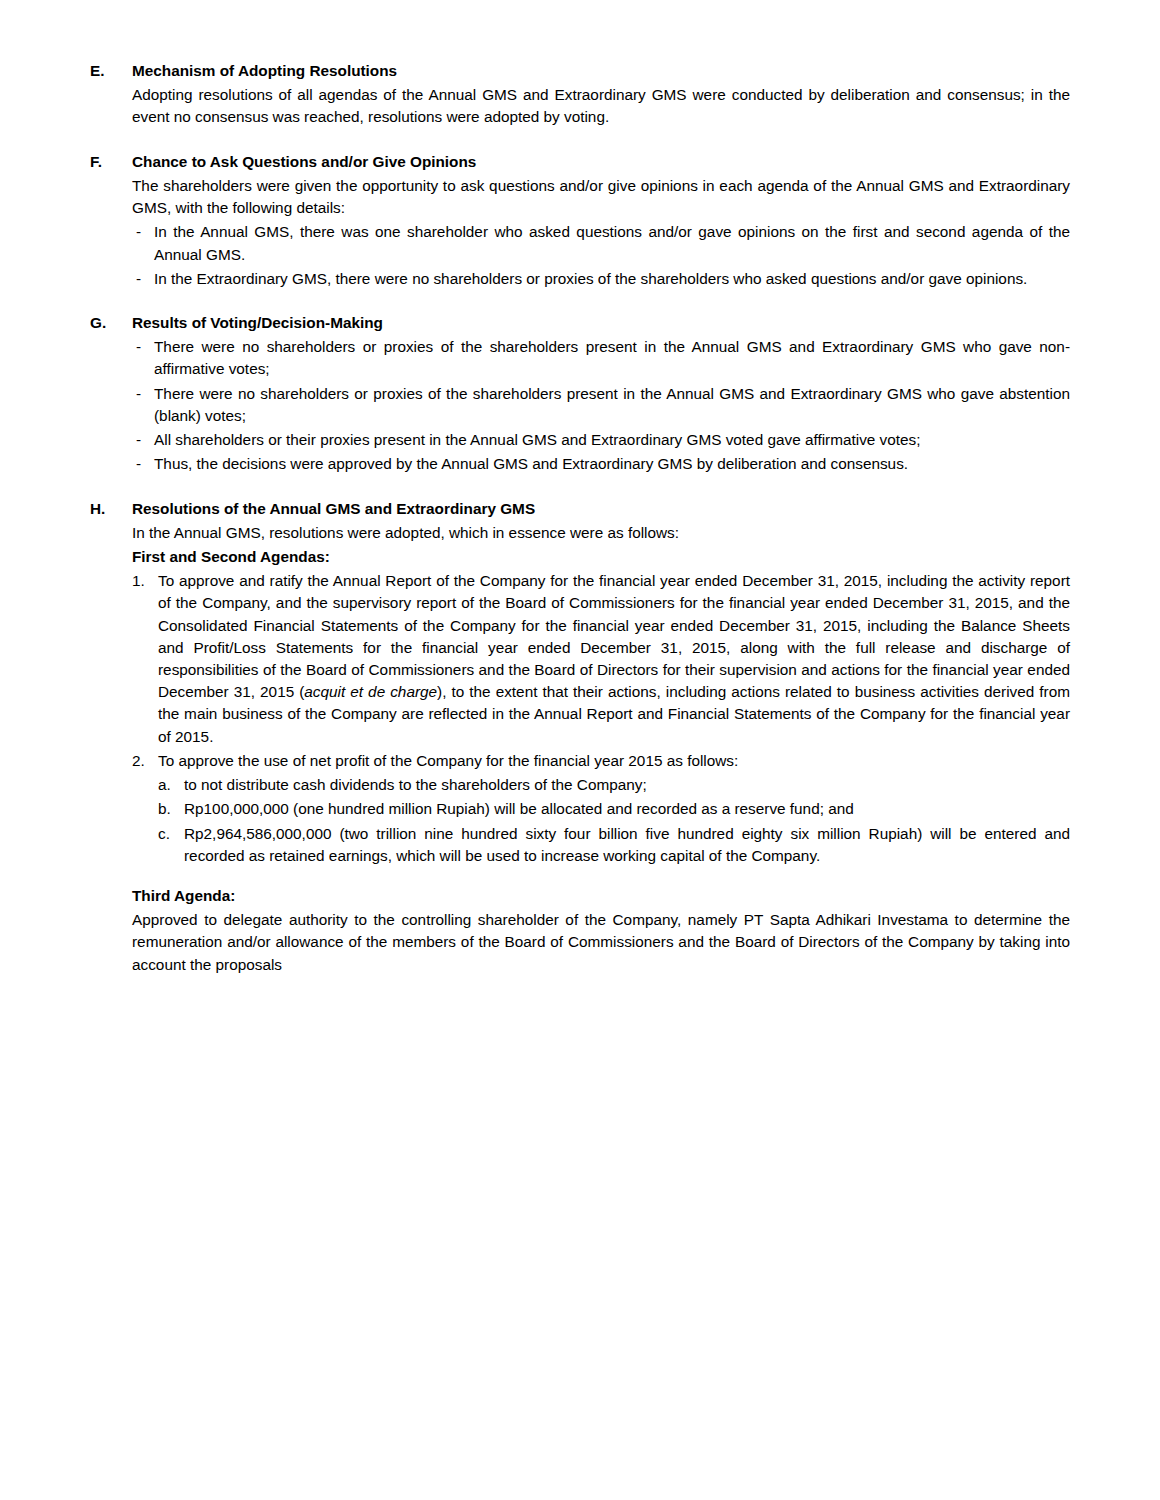E. Mechanism of Adopting Resolutions
Adopting resolutions of all agendas of the Annual GMS and Extraordinary GMS were conducted by deliberation and consensus; in the event no consensus was reached, resolutions were adopted by voting.
F. Chance to Ask Questions and/or Give Opinions
The shareholders were given the opportunity to ask questions and/or give opinions in each agenda of the Annual GMS and Extraordinary GMS, with the following details:
In the Annual GMS, there was one shareholder who asked questions and/or gave opinions on the first and second agenda of the Annual GMS.
In the Extraordinary GMS, there were no shareholders or proxies of the shareholders who asked questions and/or gave opinions.
G. Results of Voting/Decision-Making
There were no shareholders or proxies of the shareholders present in the Annual GMS and Extraordinary GMS who gave non-affirmative votes;
There were no shareholders or proxies of the shareholders present in the Annual GMS and Extraordinary GMS who gave abstention (blank) votes;
All shareholders or their proxies present in the Annual GMS and Extraordinary GMS voted gave affirmative votes;
Thus, the decisions were approved by the Annual GMS and Extraordinary GMS by deliberation and consensus.
H. Resolutions of the Annual GMS and Extraordinary GMS
In the Annual GMS, resolutions were adopted, which in essence were as follows:
First and Second Agendas:
To approve and ratify the Annual Report of the Company for the financial year ended December 31, 2015, including the activity report of the Company, and the supervisory report of the Board of Commissioners for the financial year ended December 31, 2015, and the Consolidated Financial Statements of the Company for the financial year ended December 31, 2015, including the Balance Sheets and Profit/Loss Statements for the financial year ended December 31, 2015, along with the full release and discharge of responsibilities of the Board of Commissioners and the Board of Directors for their supervision and actions for the financial year ended December 31, 2015 (acquit et de charge), to the extent that their actions, including actions related to business activities derived from the main business of the Company are reflected in the Annual Report and Financial Statements of the Company for the financial year of 2015.
To approve the use of net profit of the Company for the financial year 2015 as follows:
to not distribute cash dividends to the shareholders of the Company;
Rp100,000,000 (one hundred million Rupiah) will be allocated and recorded as a reserve fund; and
Rp2,964,586,000,000 (two trillion nine hundred sixty four billion five hundred eighty six million Rupiah) will be entered and recorded as retained earnings, which will be used to increase working capital of the Company.
Third Agenda:
Approved to delegate authority to the controlling shareholder of the Company, namely PT Sapta Adhikari Investama to determine the remuneration and/or allowance of the members of the Board of Commissioners and the Board of Directors of the Company by taking into account the proposals